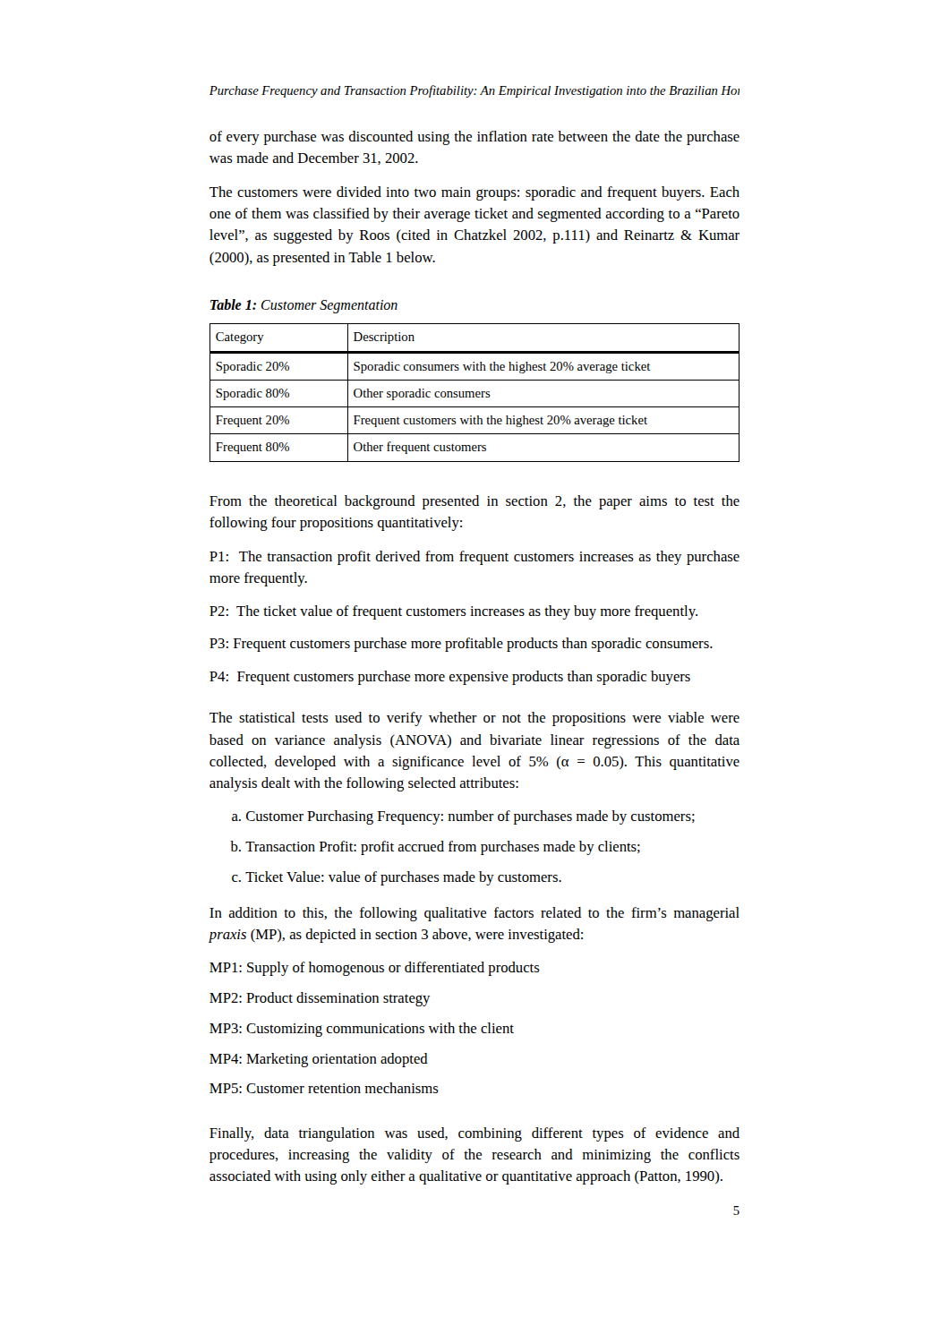Purchase Frequency and Transaction Profitability: An Empirical Investigation into the Brazilian Home ...
of every purchase was discounted using the inflation rate between the date the purchase was made and December 31, 2002.
The customers were divided into two main groups: sporadic and frequent buyers. Each one of them was classified by their average ticket and segmented according to a “Pareto level”, as suggested by Roos (cited in Chatzkel 2002, p.111) and Reinartz & Kumar (2000), as presented in Table 1 below.
Table 1: Customer Segmentation
| Category | Description |
| Sporadic 20% | Sporadic consumers with the highest 20% average ticket |
| Sporadic 80% | Other sporadic consumers |
| Frequent 20% | Frequent customers with the highest 20% average ticket |
| Frequent 80% | Other frequent customers |
From the theoretical background presented in section 2, the paper aims to test the following four propositions quantitatively:
P1: The transaction profit derived from frequent customers increases as they purchase more frequently.
P2: The ticket value of frequent customers increases as they buy more frequently.
P3: Frequent customers purchase more profitable products than sporadic consumers.
P4: Frequent customers purchase more expensive products than sporadic buyers
The statistical tests used to verify whether or not the propositions were viable were based on variance analysis (ANOVA) and bivariate linear regressions of the data collected, developed with a significance level of 5% (α = 0.05). This quantitative analysis dealt with the following selected attributes:
Customer Purchasing Frequency: number of purchases made by customers;
Transaction Profit: profit accrued from purchases made by clients;
Ticket Value: value of purchases made by customers.
In addition to this, the following qualitative factors related to the firm’s managerial praxis (MP), as depicted in section 3 above, were investigated:
MP1: Supply of homogenous or differentiated products
MP2: Product dissemination strategy
MP3: Customizing communications with the client
MP4: Marketing orientation adopted
MP5: Customer retention mechanisms
Finally, data triangulation was used, combining different types of evidence and procedures, increasing the validity of the research and minimizing the conflicts associated with using only either a qualitative or quantitative approach (Patton, 1990).
5